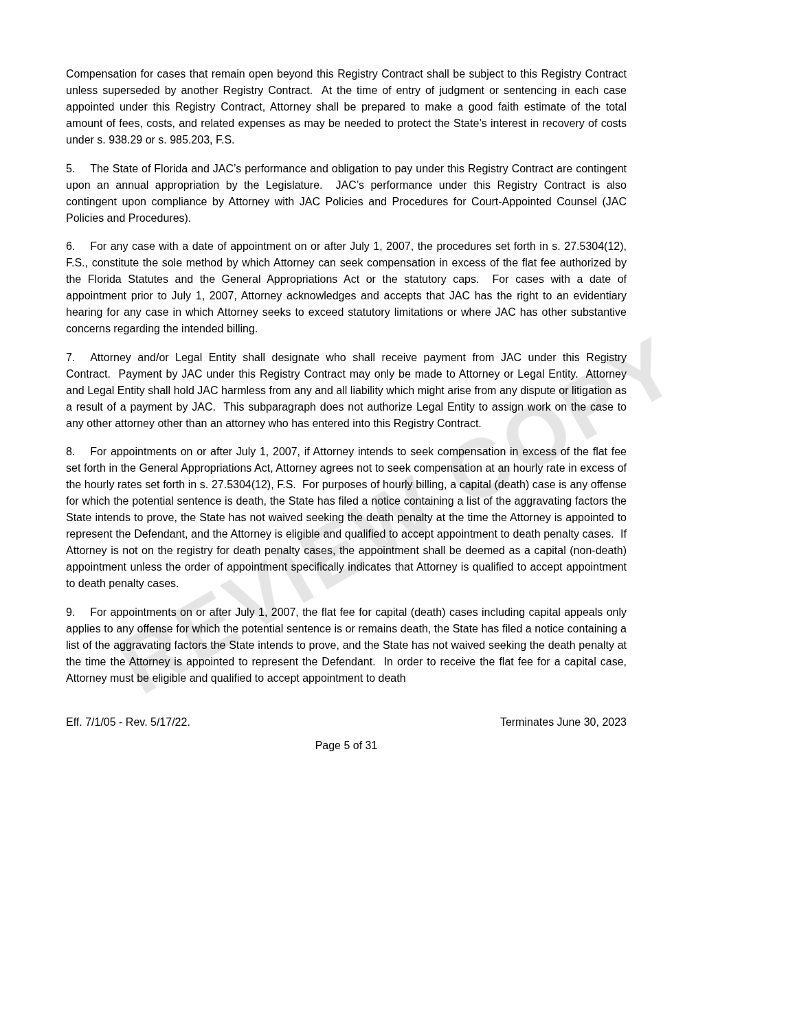REVIEW COPY
Compensation for cases that remain open beyond this Registry Contract shall be subject to this Registry Contract unless superseded by another Registry Contract. At the time of entry of judgment or sentencing in each case appointed under this Registry Contract, Attorney shall be prepared to make a good faith estimate of the total amount of fees, costs, and related expenses as may be needed to protect the State’s interest in recovery of costs under s. 938.29 or s. 985.203, F.S.
5. The State of Florida and JAC’s performance and obligation to pay under this Registry Contract are contingent upon an annual appropriation by the Legislature. JAC’s performance under this Registry Contract is also contingent upon compliance by Attorney with JAC Policies and Procedures for Court-Appointed Counsel (JAC Policies and Procedures).
6. For any case with a date of appointment on or after July 1, 2007, the procedures set forth in s. 27.5304(12), F.S., constitute the sole method by which Attorney can seek compensation in excess of the flat fee authorized by the Florida Statutes and the General Appropriations Act or the statutory caps. For cases with a date of appointment prior to July 1, 2007, Attorney acknowledges and accepts that JAC has the right to an evidentiary hearing for any case in which Attorney seeks to exceed statutory limitations or where JAC has other substantive concerns regarding the intended billing.
7. Attorney and/or Legal Entity shall designate who shall receive payment from JAC under this Registry Contract. Payment by JAC under this Registry Contract may only be made to Attorney or Legal Entity. Attorney and Legal Entity shall hold JAC harmless from any and all liability which might arise from any dispute or litigation as a result of a payment by JAC. This subparagraph does not authorize Legal Entity to assign work on the case to any other attorney other than an attorney who has entered into this Registry Contract.
8. For appointments on or after July 1, 2007, if Attorney intends to seek compensation in excess of the flat fee set forth in the General Appropriations Act, Attorney agrees not to seek compensation at an hourly rate in excess of the hourly rates set forth in s. 27.5304(12), F.S. For purposes of hourly billing, a capital (death) case is any offense for which the potential sentence is death, the State has filed a notice containing a list of the aggravating factors the State intends to prove, the State has not waived seeking the death penalty at the time the Attorney is appointed to represent the Defendant, and the Attorney is eligible and qualified to accept appointment to death penalty cases. If Attorney is not on the registry for death penalty cases, the appointment shall be deemed as a capital (non-death) appointment unless the order of appointment specifically indicates that Attorney is qualified to accept appointment to death penalty cases.
9. For appointments on or after July 1, 2007, the flat fee for capital (death) cases including capital appeals only applies to any offense for which the potential sentence is or remains death, the State has filed a notice containing a list of the aggravating factors the State intends to prove, and the State has not waived seeking the death penalty at the time the Attorney is appointed to represent the Defendant. In order to receive the flat fee for a capital case, Attorney must be eligible and qualified to accept appointment to death
Eff. 7/1/05 - Rev. 5/17/22. Terminates June 30, 2023
Page 5 of 31